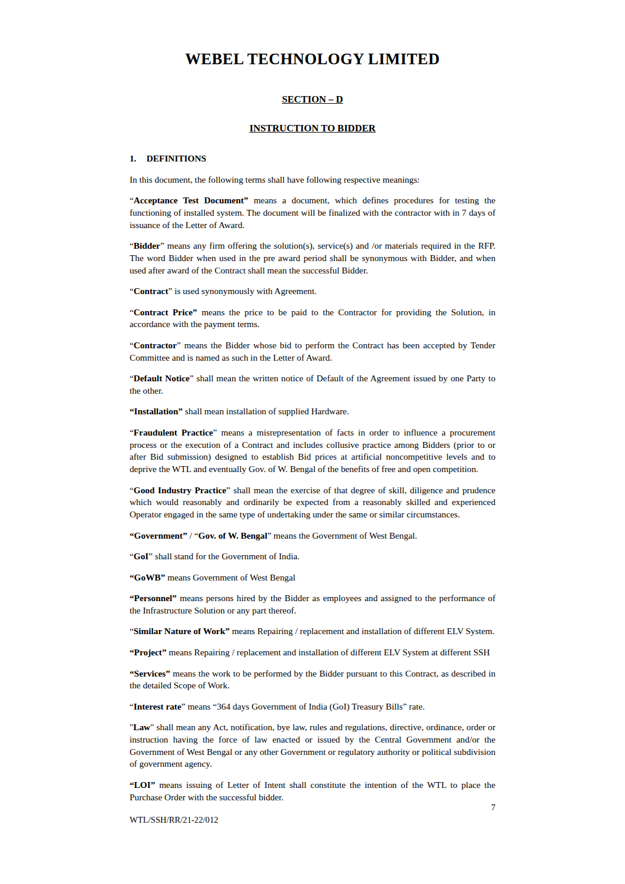WEBEL TECHNOLOGY LIMITED
SECTION – D
INSTRUCTION TO BIDDER
1. DEFINITIONS
In this document, the following terms shall have following respective meanings:
“Acceptance Test Document” means a document, which defines procedures for testing the functioning of installed system. The document will be finalized with the contractor with in 7 days of issuance of the Letter of Award.
“Bidder” means any firm offering the solution(s), service(s) and /or materials required in the RFP. The word Bidder when used in the pre award period shall be synonymous with Bidder, and when used after award of the Contract shall mean the successful Bidder.
“Contract” is used synonymously with Agreement.
“Contract Price” means the price to be paid to the Contractor for providing the Solution, in accordance with the payment terms.
“Contractor” means the Bidder whose bid to perform the Contract has been accepted by Tender Committee and is named as such in the Letter of Award.
“Default Notice” shall mean the written notice of Default of the Agreement issued by one Party to the other.
“Installation” shall mean installation of supplied Hardware.
“Fraudulent Practice” means a misrepresentation of facts in order to influence a procurement process or the execution of a Contract and includes collusive practice among Bidders (prior to or after Bid submission) designed to establish Bid prices at artificial noncompetitive levels and to deprive the WTL and eventually Gov. of W. Bengal of the benefits of free and open competition.
“Good Industry Practice” shall mean the exercise of that degree of skill, diligence and prudence which would reasonably and ordinarily be expected from a reasonably skilled and experienced Operator engaged in the same type of undertaking under the same or similar circumstances.
“Government” / “Gov. of W. Bengal” means the Government of West Bengal.
“GoI” shall stand for the Government of India.
“GoWB” means Government of West Bengal
“Personnel” means persons hired by the Bidder as employees and assigned to the performance of the Infrastructure Solution or any part thereof.
“Similar Nature of Work” means Repairing / replacement and installation of different ELV System.
“Project” means Repairing / replacement and installation of different ELV System at different SSH
“Services” means the work to be performed by the Bidder pursuant to this Contract, as described in the detailed Scope of Work.
“Interest rate” means “364 days Government of India (GoI) Treasury Bills” rate.
"Law" shall mean any Act, notification, bye law, rules and regulations, directive, ordinance, order or instruction having the force of law enacted or issued by the Central Government and/or the Government of West Bengal or any other Government or regulatory authority or political subdivision of government agency.
“LOI” means issuing of Letter of Intent shall constitute the intention of the WTL to place the Purchase Order with the successful bidder.
7
WTL/SSH/RR/21-22/012